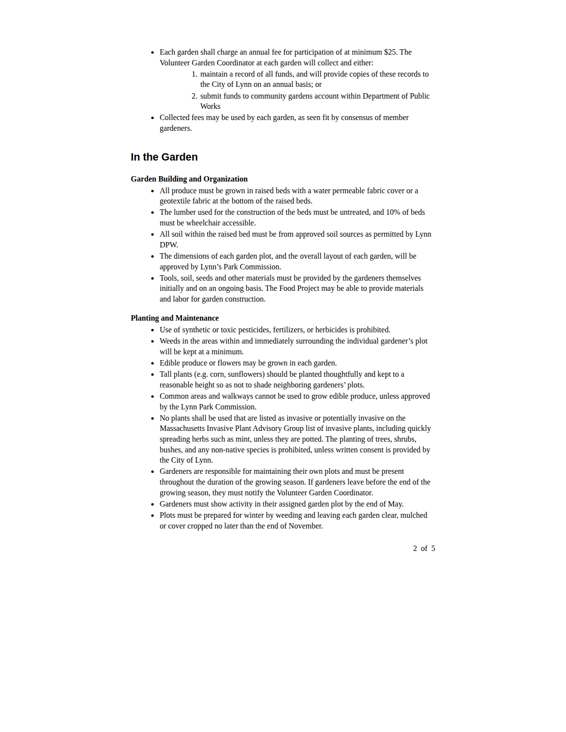Each garden shall charge an annual fee for participation of at minimum $25. The Volunteer Garden Coordinator at each garden will collect and either:
maintain a record of all funds, and will provide copies of these records to the City of Lynn on an annual basis; or
submit funds to community gardens account within Department of Public Works
Collected fees may be used by each garden, as seen fit by consensus of member gardeners.
In the Garden
Garden Building and Organization
All produce must be grown in raised beds with a water permeable fabric cover or a geotextile fabric at the bottom of the raised beds.
The lumber used for the construction of the beds must be untreated, and 10% of beds must be wheelchair accessible.
All soil within the raised bed must be from approved soil sources as permitted by Lynn DPW.
The dimensions of each garden plot, and the overall layout of each garden, will be approved by Lynn’s Park Commission.
Tools, soil, seeds and other materials must be provided by the gardeners themselves initially and on an ongoing basis. The Food Project may be able to provide materials and labor for garden construction.
Planting and Maintenance
Use of synthetic or toxic pesticides, fertilizers, or herbicides is prohibited.
Weeds in the areas within and immediately surrounding the individual gardener’s plot will be kept at a minimum.
Edible produce or flowers may be grown in each garden.
Tall plants (e.g. corn, sunflowers) should be planted thoughtfully and kept to a reasonable height so as not to shade neighboring gardeners’ plots.
Common areas and walkways cannot be used to grow edible produce, unless approved by the Lynn Park Commission.
No plants shall be used that are listed as invasive or potentially invasive on the Massachusetts Invasive Plant Advisory Group list of invasive plants, including quickly spreading herbs such as mint, unless they are potted. The planting of trees, shrubs, bushes, and any non-native species is prohibited, unless written consent is provided by the City of Lynn.
Gardeners are responsible for maintaining their own plots and must be present throughout the duration of the growing season. If gardeners leave before the end of the growing season, they must notify the Volunteer Garden Coordinator.
Gardeners must show activity in their assigned garden plot by the end of May.
Plots must be prepared for winter by weeding and leaving each garden clear, mulched or cover cropped no later than the end of November.
2 of 5